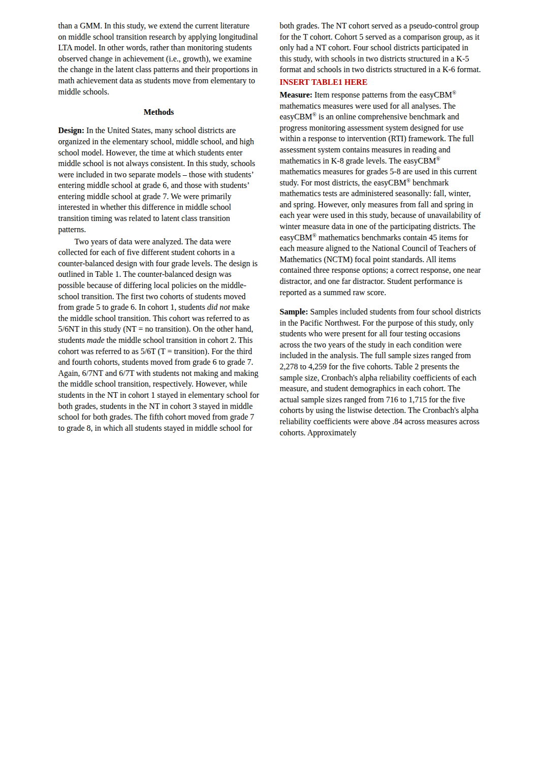than a GMM. In this study, we extend the current literature on middle school transition research by applying longitudinal LTA model. In other words, rather than monitoring students observed change in achievement (i.e., growth), we examine the change in the latent class patterns and their proportions in math achievement data as students move from elementary to middle schools.
Methods
Design: In the United States, many school districts are organized in the elementary school, middle school, and high school model. However, the time at which students enter middle school is not always consistent. In this study, schools were included in two separate models – those with students’ entering middle school at grade 6, and those with students’ entering middle school at grade 7. We were primarily interested in whether this difference in middle school transition timing was related to latent class transition patterns.
Two years of data were analyzed. The data were collected for each of five different student cohorts in a counter-balanced design with four grade levels. The design is outlined in Table 1. The counter-balanced design was possible because of differing local policies on the middle-school transition. The first two cohorts of students moved from grade 5 to grade 6. In cohort 1, students did not make the middle school transition. This cohort was referred to as 5/6NT in this study (NT = no transition). On the other hand, students made the middle school transition in cohort 2. This cohort was referred to as 5/6T (T = transition). For the third and fourth cohorts, students moved from grade 6 to grade 7. Again, 6/7NT and 6/7T with students not making and making the middle school transition, respectively. However, while students in the NT in cohort 1 stayed in elementary school for both grades, students in the NT in cohort 3 stayed in middle school for both grades. The fifth cohort moved from grade 7 to grade 8, in which all students stayed in middle school for both grades. The NT cohort served as a pseudo-control group for the T cohort. Cohort 5 served as a comparison group, as it only had a NT cohort. Four school districts participated in this study, with schools in two districts structured in a K-5 format and schools in two districts structured in a K-6 format.
INSERT TABLE1 HERE
Measure: Item response patterns from the easyCBM® mathematics measures were used for all analyses. The easyCBM® is an online comprehensive benchmark and progress monitoring assessment system designed for use within a response to intervention (RTI) framework. The full assessment system contains measures in reading and mathematics in K-8 grade levels. The easyCBM® mathematics measures for grades 5-8 are used in this current study. For most districts, the easyCBM® benchmark mathematics tests are administered seasonally: fall, winter, and spring. However, only measures from fall and spring in each year were used in this study, because of unavailability of winter measure data in one of the participating districts. The easyCBM® mathematics benchmarks contain 45 items for each measure aligned to the National Council of Teachers of Mathematics (NCTM) focal point standards. All items contained three response options; a correct response, one near distractor, and one far distractor. Student performance is reported as a summed raw score.
Sample: Samples included students from four school districts in the Pacific Northwest. For the purpose of this study, only students who were present for all four testing occasions across the two years of the study in each condition were included in the analysis. The full sample sizes ranged from 2,278 to 4,259 for the five cohorts. Table 2 presents the sample size, Cronbach's alpha reliability coefficients of each measure, and student demographics in each cohort. The actual sample sizes ranged from 716 to 1,715 for the five cohorts by using the listwise detection. The Cronbach's alpha reliability coefficients were above .84 across measures across cohorts. Approximately